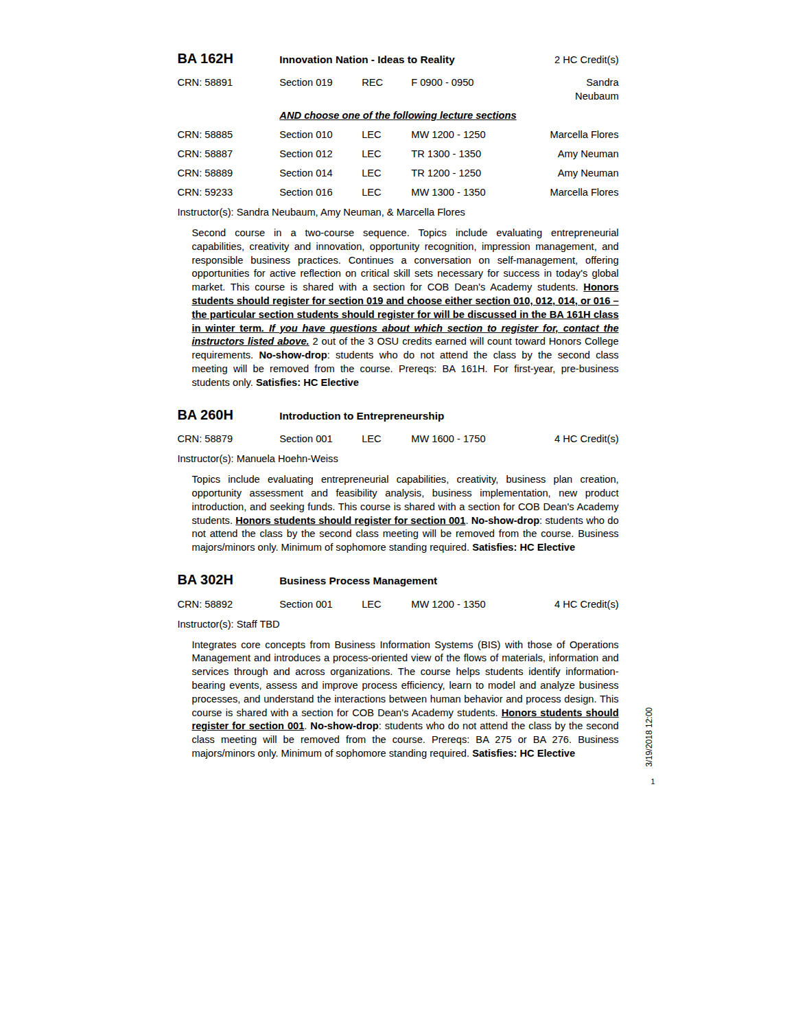BA 162H
Innovation Nation - Ideas to Reality
2 HC Credit(s)
| CRN: 58891 | Section 019 | REC | F 0900 - 0950 | Sandra Neubaum |
| AND choose one of the following lecture sections |
| CRN: 58885 | Section 010 | LEC | MW 1200 - 1250 | Marcella Flores |
| CRN: 58887 | Section 012 | LEC | TR 1300 - 1350 | Amy Neuman |
| CRN: 58889 | Section 014 | LEC | TR 1200 - 1250 | Amy Neuman |
| CRN: 59233 | Section 016 | LEC | MW 1300 - 1350 | Marcella Flores |
Instructor(s): Sandra Neubaum, Amy Neuman, & Marcella Flores
Second course in a two-course sequence. Topics include evaluating entrepreneurial capabilities, creativity and innovation, opportunity recognition, impression management, and responsible business practices. Continues a conversation on self-management, offering opportunities for active reflection on critical skill sets necessary for success in today's global market. This course is shared with a section for COB Dean's Academy students. Honors students should register for section 019 and choose either section 010, 012, 014, or 016 – the particular section students should register for will be discussed in the BA 161H class in winter term. If you have questions about which section to register for, contact the instructors listed above. 2 out of the 3 OSU credits earned will count toward Honors College requirements. No-show-drop: students who do not attend the class by the second class meeting will be removed from the course. Prereqs: BA 161H. For first-year, pre-business students only. Satisfies: HC Elective
BA 260H
Introduction to Entrepreneurship
| CRN: 58879 | Section 001 | LEC | MW 1600 - 1750 | 4 HC Credit(s) |
Instructor(s): Manuela Hoehn-Weiss
Topics include evaluating entrepreneurial capabilities, creativity, business plan creation, opportunity assessment and feasibility analysis, business implementation, new product introduction, and seeking funds. This course is shared with a section for COB Dean's Academy students. Honors students should register for section 001. No-show-drop: students who do not attend the class by the second class meeting will be removed from the course. Business majors/minors only. Minimum of sophomore standing required. Satisfies: HC Elective
BA 302H
Business Process Management
| CRN: 58892 | Section 001 | LEC | MW 1200 - 1350 | 4 HC Credit(s) |
Instructor(s): Staff TBD
Integrates core concepts from Business Information Systems (BIS) with those of Operations Management and introduces a process-oriented view of the flows of materials, information and services through and across organizations. The course helps students identify information-bearing events, assess and improve process efficiency, learn to model and analyze business processes, and understand the interactions between human behavior and process design. This course is shared with a section for COB Dean's Academy students. Honors students should register for section 001. No-show-drop: students who do not attend the class by the second class meeting will be removed from the course. Prereqs: BA 275 or BA 276. Business majors/minors only. Minimum of sophomore standing required. Satisfies: HC Elective
3/19/2018 12:00
1